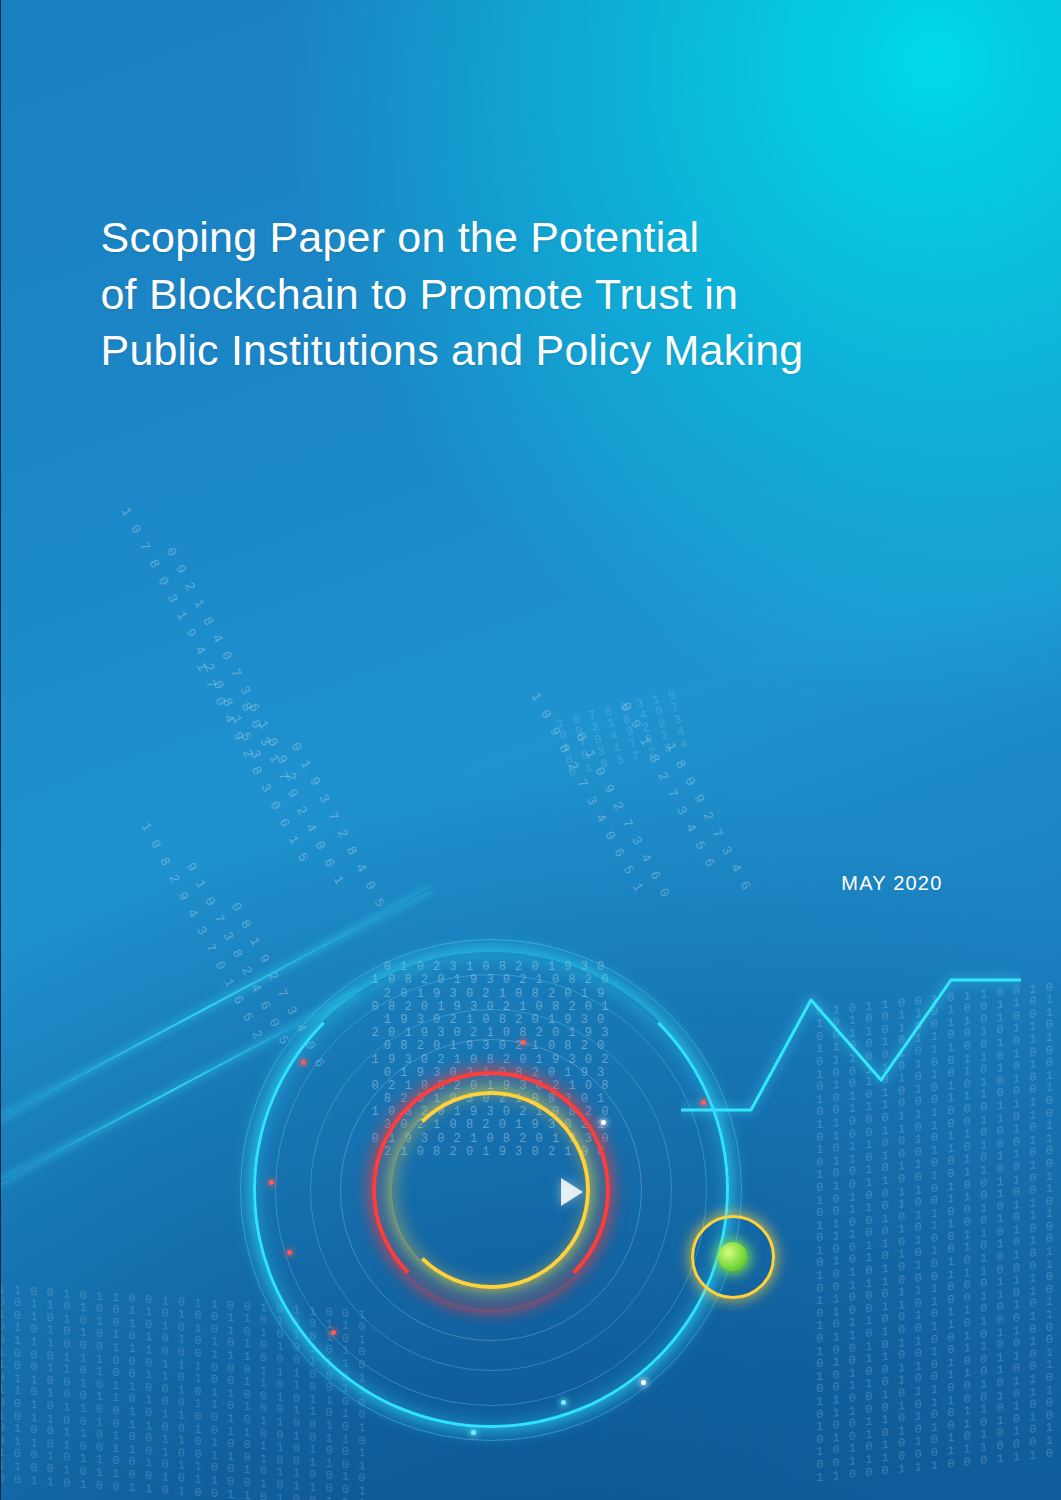1 0 7 8 0 3 1 9 4 2 0 8 1 5 3
0 9 2 1 8 4 0 7 3 6 1 0 9 2
1 7 0 4 9 2 8 3 0 6 1 5
8 0 3 1 7 9 2 4 0 6 1
0 1 9 3 7 2 8 4 0 5
1 0 8 2 9 4 3 7 0 1 6 5 2
9 1 0 7 3 8 2 4 6 0 5
0 8 1 9 2 7 3 4 0 6
1 0 9 8 2 7 3 4 0 6 5 1
8 1 0 9 2 7 3 4 6 0
0 9 1 8 2 7 3 4 5 6
1 8 0 9 2 7 3 4 6
0 1 0 1 1 0 0 1 0 1 1 0 0 1 0 1 1 0 1 0 0 1 1 0 1 0 0 1 1 0 1 0 0 0 1 1 0 1 0 0 1 1 0 1 0 0 1 1 1 1 0 0 1 0 1 1 0 0 1 0 1 1 0 0 0 1 1 0 0 1 0 1 1 0 0 1 0 1 1 0 1 0 0 1 1 0 1 0 0 1 1 0 1 0 0 1 0 1 0 1 0 1 0 1 0 1 0 1 0 1 0 1 1 0 1 0 1 0 1 0 1 0 1 0 1 0 1 0 0 0 1 1 1 0 0 0 1 1 1 0 0 0 1 1 1 1 0 0 0 1 1 1 0 0 0 1 1 1 0 0 0 1 0 0 1 1 0 1 0 0 1 1 0 1 0 0 1 0 1 1 0 0 1 0 1 1 0 0 1 0 1 1 0 1 1 0 1 0 0 1 1 0 1 0 0 1 1 0 1 0 0 1 0 1 1 0 0 1 0 1 1 0 0 1 0 1 0 1 1 0 0 1 0 1 1 0 0 1 0 1 1 0 1 0 0 1 1 0 1 0 0 1 1 0 1 0 0 0 1 1 0 1 0 0 1 1 0 1 0 0 1 1 1 1 0 0 1 0 1 1 0 0 1 0 1 1 0 0 0 1 1 0 0 1 0 1 1 0 0 1 0 1 1 0 1 0 0 1 1 0 1 0 0 1 1 0 1 0 0 1 0 1 0 1 0 1 0 1 0 1 0 1 0 1 0 1 1 0 1 0 1 0 1 0 1 0 1 0 1 0 1 0 0 0 1 1 1 0 0 0 1 1 1 0 0 0 1 1 1 1 0 0 0 1 1 1 0 0 0 1 1 1 0 0 0 1 0 0 1 1 0 1 0 0 1 1 0 1 0 0 1 0 1 1 0 0 1 0 1 1 0 0 1 0 1 1 0 1 1 0 1 0 0 1 1 0 1 0 0 1 1 0 1 0 0 1 0 1 1 0 0 1 0 1 1 0 0 1 0 1 0 1 1 0 0 1 0 1 1 0 0 1 0 1 1 0 1 0 0 1 1 0 1 0 0 1 1 0 1 0 0 0 1 1 0 1 0 0 1 1 0 1 0 0 1 1 1 1 0 0 1 0 1 1 0 0 1 0 1 1 0 0 0 1 1 0 0 1 0 1 1 0 0 1 0 1 1 0 1 0 0 1 1 0 1 0 0 1 1 0 1 0 0 1 0 1 0 1 0 1 0 1 0 1 0 1 0 1 0 1 1 0 1 0 1 0 1 0 1 0 1 0 1 0 1 0 0 0 1 1 1 0 0 0 1 1 1 0 0 0 1 1 1 1 0 0 0 1 1 1 0 0 0 1 1 1 0 0
0 1 1 0 0 1 0 1 1 0 0 1 0 1 1 0 0 1 0 1 1 0 0 1 1 0 0 1 1 0 1 0 0 1 1 0 1 0 0 1 1 0 1 0 0 1 1 0 0 1 0 1 0 1 0 1 0 1 0 1 0 1 0 1 0 1 0 1 0 1 0 1 1 0 1 0 1 0 1 0 1 0 1 0 1 0 1 0 1 0 1 0 1 0 1 0 0 0 1 1 1 0 0 0 1 1 1 0 0 0 1 1 1 0 0 0 1 1 1 0 1 1 0 0 0 1 1 1 0 0 0 1 1 1 0 0 0 1 1 1 0 0 0 1 0 1 0 0 1 1 0 1 0 0 1 1 0 1 0 0 1 1 0 1 0 0 1 1 1 0 1 1 0 0 1 0 1 1 0 0 1 0 1 1 0 0 1 0 1 1 0 0 0 1 1 0 1 0 0 1 1 0 1 0 0 1 1 0 1 0 0 1 1 0 1 0 1 0 0 1 0 1 1 0 0 1 0 1 1 0 0 1 0 1 1 0 0 1 0 1 0 1 0 1 1 0 0 1 0 1 1 0 0 1 0 1 1 0 0 1 0 1 1 0 1 0 1 0 0 1 1 0 1 0 0 1 1 0 1 0 0 1 1 0 1 0 0 1 0 0 1 1 0 1 0 0 1 1 0 1 0 0 1 1 0 1 0 0 1 1 0 1 1 1 0 0 1 0 1 1 0 0 1 0 1 1 0 0 1 0 1 1 0 0 1 0 0 1 1 0 0 1 0 1 1 0 0 1 0 1 1 0 0 1 0 1 1 0 0 1 1 0 0 1 1 0 1 0 0 1 1 0 1 0 0 1 1 0 1 0 0 1 1 0
1 0 7 8 0 3 1 9 0 9 2 1 8 4 0 7 1 7 0 4 9 2 8 3 8 0 3 1 7 9 2 4 0 1 9 3 7 2 8 4
0 1 0 2 3 1 0 8 2 0 1 9 3 0 1 0 8 2 0 1 9 3 0 2 1 0 8 2 0 2 0 1 9 3 0 2 1 0 8 2 0 1 9 0 8 2 0 1 9 3 0 2 1 0 8 2 0 1 1 9 3 0 2 1 0 8 2 0 1 9 3 0 2 0 1 9 3 0 2 1 0 8 2 0 1 9 3 0 8 2 0 1 9 3 0 2 1 0 8 2 0 1 9 3 0 2 1 0 8 2 0 1 9 3 0 2 0 1 9 3 0 2 1 0 8 2 0 1 9 3 0 2 1 0 8 2 0 1 9 3 0 2 1 0 8 8 2 0 1 9 3 0 2 1 0 8 2 0 1 1 0 8 2 0 1 9 3 0 2 1 0 8 2 0 3 0 2 1 0 8 2 0 1 9 3 0 2 1 0 1 9 3 0 2 1 0 8 2 0 1 9 3 0 2 1 0 8 2 0 1 9 3 0 2 1 0 8
Scoping Paper on the Potential
of Blockchain to Promote Trust in
Public Institutions and Policy Making
MAY 2020